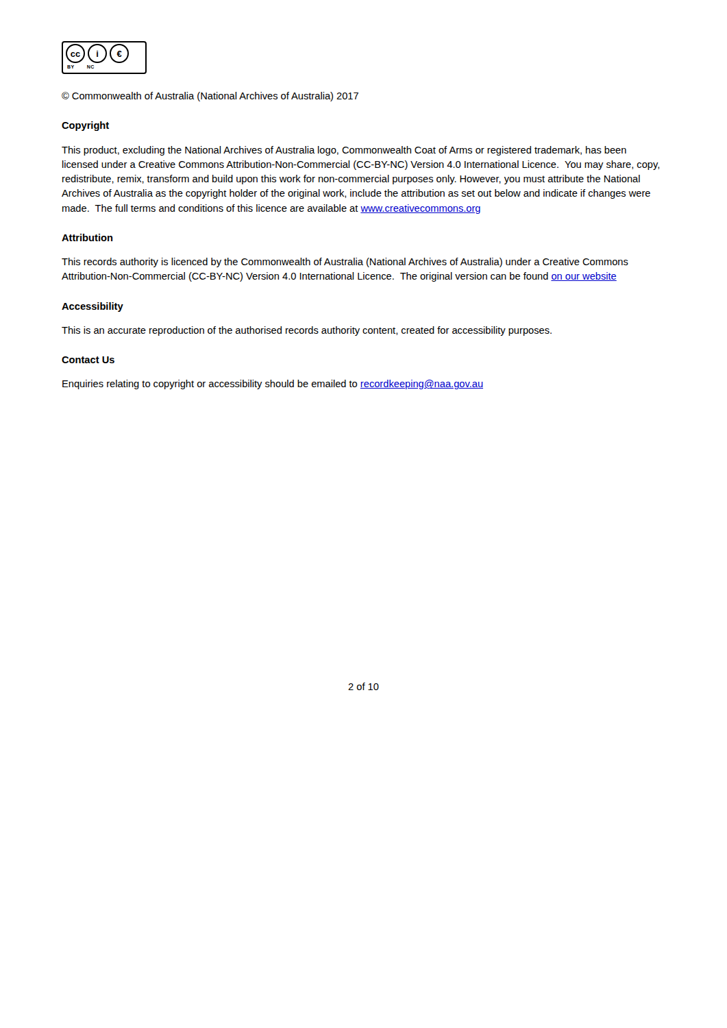cc
i
€
BY NC
© Commonwealth of Australia (National Archives of Australia) 2017
Copyright
This product, excluding the National Archives of Australia logo, Commonwealth Coat of Arms or registered trademark, has been licensed under a Creative Commons Attribution-Non-Commercial (CC-BY-NC) Version 4.0 International Licence. You may share, copy, redistribute, remix, transform and build upon this work for non-commercial purposes only. However, you must attribute the National Archives of Australia as the copyright holder of the original work, include the attribution as set out below and indicate if changes were made. The full terms and conditions of this licence are available at www.creativecommons.org
Attribution
This records authority is licenced by the Commonwealth of Australia (National Archives of Australia) under a Creative Commons Attribution-Non-Commercial (CC-BY-NC) Version 4.0 International Licence. The original version can be found on our website
Accessibility
This is an accurate reproduction of the authorised records authority content, created for accessibility purposes.
Contact Us
Enquiries relating to copyright or accessibility should be emailed to recordkeeping@naa.gov.au
2 of 10